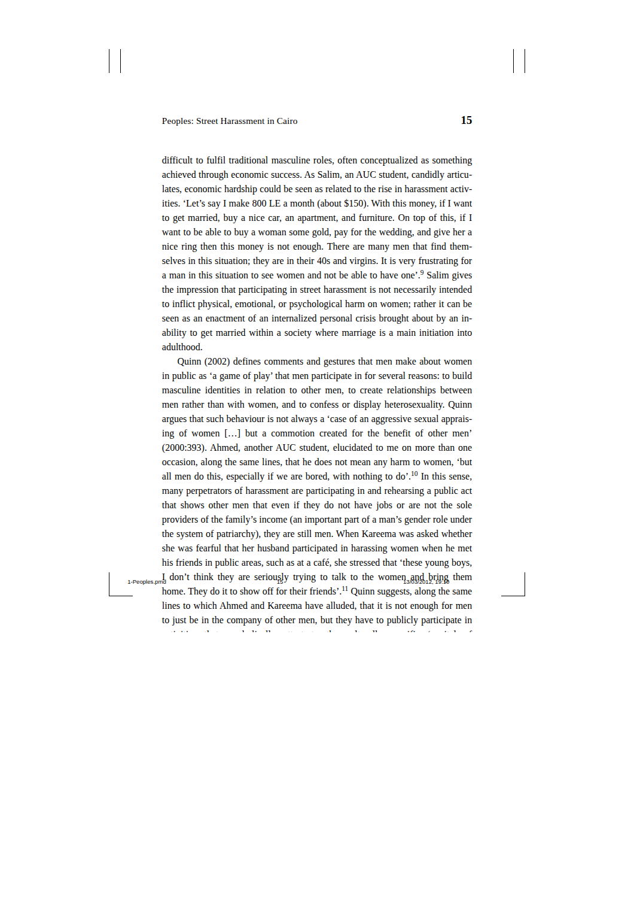Peoples: Street Harassment in Cairo 15
difficult to fulfil traditional masculine roles, often conceptualized as something achieved through economic success. As Salim, an AUC student, candidly articulates, economic hardship could be seen as related to the rise in harassment activities. ‘Let’s say I make 800 LE a month (about $150). With this money, if I want to get married, buy a nice car, an apartment, and furniture. On top of this, if I want to be able to buy a woman some gold, pay for the wedding, and give her a nice ring then this money is not enough. There are many men that find themselves in this situation; they are in their 40s and virgins. It is very frustrating for a man in this situation to see women and not be able to have one’.9 Salim gives the impression that participating in street harassment is not necessarily intended to inflict physical, emotional, or psychological harm on women; rather it can be seen as an enactment of an internalized personal crisis brought about by an inability to get married within a society where marriage is a main initiation into adulthood.
Quinn (2002) defines comments and gestures that men make about women in public as ‘a game of play’ that men participate in for several reasons: to build masculine identities in relation to other men, to create relationships between men rather than with women, and to confess or display heterosexuality. Quinn argues that such behaviour is not always a ‘case of an aggressive sexual appraising of women […] but a commotion created for the benefit of other men’ (2000:393). Ahmed, another AUC student, elucidated to me on more than one occasion, along the same lines, that he does not mean any harm to women, ‘but all men do this, especially if we are bored, with nothing to do’.10 In this sense, many perpetrators of harassment are participating in and rehearsing a public act that shows other men that even if they do not have jobs or are not the sole providers of the family’s income (an important part of a man’s gender role under the system of patriarchy), they are still men. When Kareema was asked whether she was fearful that her husband participated in harassing women when he met his friends in public areas, such as at a café, she stressed that ‘these young boys, I don’t think they are seriously trying to talk to the women and bring them home. They do it to show off for their friends’.11 Quinn suggests, along the same lines to which Ahmed and Kareema have alluded, that it is not enough for men to just be in the company of other men, but they have to publicly participate in activities that symbolically attest to the culturally specific ‘capital of masculinity’.
1-Peoples.pmd 15 13/03/2012, 19:10